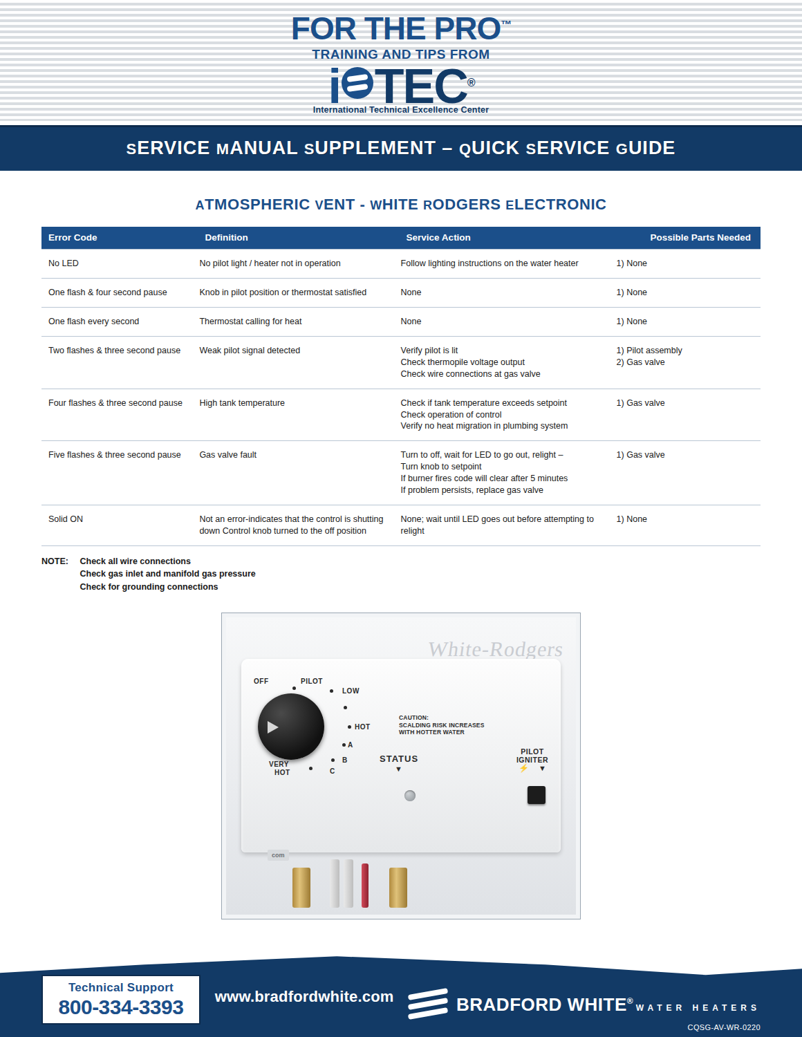FOR THE PRO™
TRAINING AND TIPS FROM
i TEC®
International Technical Excellence Center
SERVICE MANUAL SUPPLEMENT – QUICK SERVICE GUIDE
ATMOSPHERIC VENT - WHITE RODGERS ELECTRONIC
| Error Code | Definition | Service Action | Possible Parts Needed |
| --- | --- | --- | --- |
| No LED | No pilot light / heater not in operation | Follow lighting instructions on the water heater | 1) None |
| One flash & four second pause | Knob in pilot position or thermostat satisfied | None | 1) None |
| One flash every second | Thermostat calling for heat | None | 1) None |
| Two flashes & three second pause | Weak pilot signal detected | Verify pilot is lit Check thermopile voltage output Check wire connections at gas valve | 1) Pilot assembly 2) Gas valve |
| Four flashes & three second pause | High tank temperature | Check if tank temperature exceeds setpoint Check operation of control Verify no heat migration in plumbing system | 1) Gas valve |
| Five flashes & three second pause | Gas valve fault | Turn to off, wait for LED to go out, relight – Turn knob to setpoint If burner fires code will clear after 5 minutes If problem persists, replace gas valve | 1) Gas valve |
| Solid ON | Not an error-indicates that the control is shutting down Control knob turned to the off position | None; wait until LED goes out before attempting to relight | 1) None |
NOTE:
Check all wire connections
Check gas inlet and manifold gas pressure
Check for grounding connections
White-Rodgers
OFF
PILOT
LOW
HOT
A
B
C
VERY
HOT
CAUTION:
SCALDING RISK INCREASES
WITH HOTTER WATER
STATUS▼
PILOT
IGNITER
⚡▼
com
Technical Support
800-334-3393
www.bradfordwhite.com
BRADFORD WHITE® WATER HEATERS
CQSG-AV-WR-0220